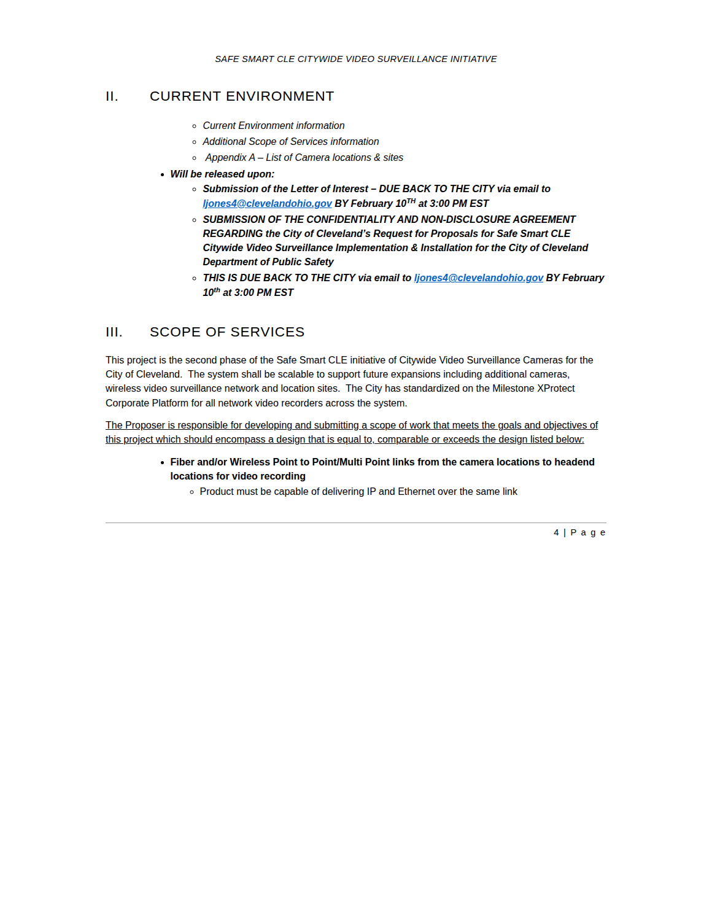SAFE SMART CLE CITYWIDE VIDEO SURVEILLANCE INITIATIVE
II. CURRENT ENVIRONMENT
Current Environment information
Additional Scope of Services information
Appendix A – List of Camera locations & sites
Will be released upon:
Submission of the Letter of Interest – DUE BACK TO THE CITY via email to ljones4@clevelandohio.gov BY February 10TH at 3:00 PM EST
SUBMISSION OF THE CONFIDENTIALITY AND NON-DISCLOSURE AGREEMENT REGARDING the City of Cleveland’s Request for Proposals for Safe Smart CLE Citywide Video Surveillance Implementation & Installation for the City of Cleveland Department of Public Safety
THIS IS DUE BACK TO THE CITY via email to ljones4@clevelandohio.gov BY February 10th at 3:00 PM EST
III. SCOPE OF SERVICES
This project is the second phase of the Safe Smart CLE initiative of Citywide Video Surveillance Cameras for the City of Cleveland. The system shall be scalable to support future expansions including additional cameras, wireless video surveillance network and location sites. The City has standardized on the Milestone XProtect Corporate Platform for all network video recorders across the system.
The Proposer is responsible for developing and submitting a scope of work that meets the goals and objectives of this project which should encompass a design that is equal to, comparable or exceeds the design listed below:
Fiber and/or Wireless Point to Point/Multi Point links from the camera locations to headend locations for video recording
Product must be capable of delivering IP and Ethernet over the same link
4 | P a g e